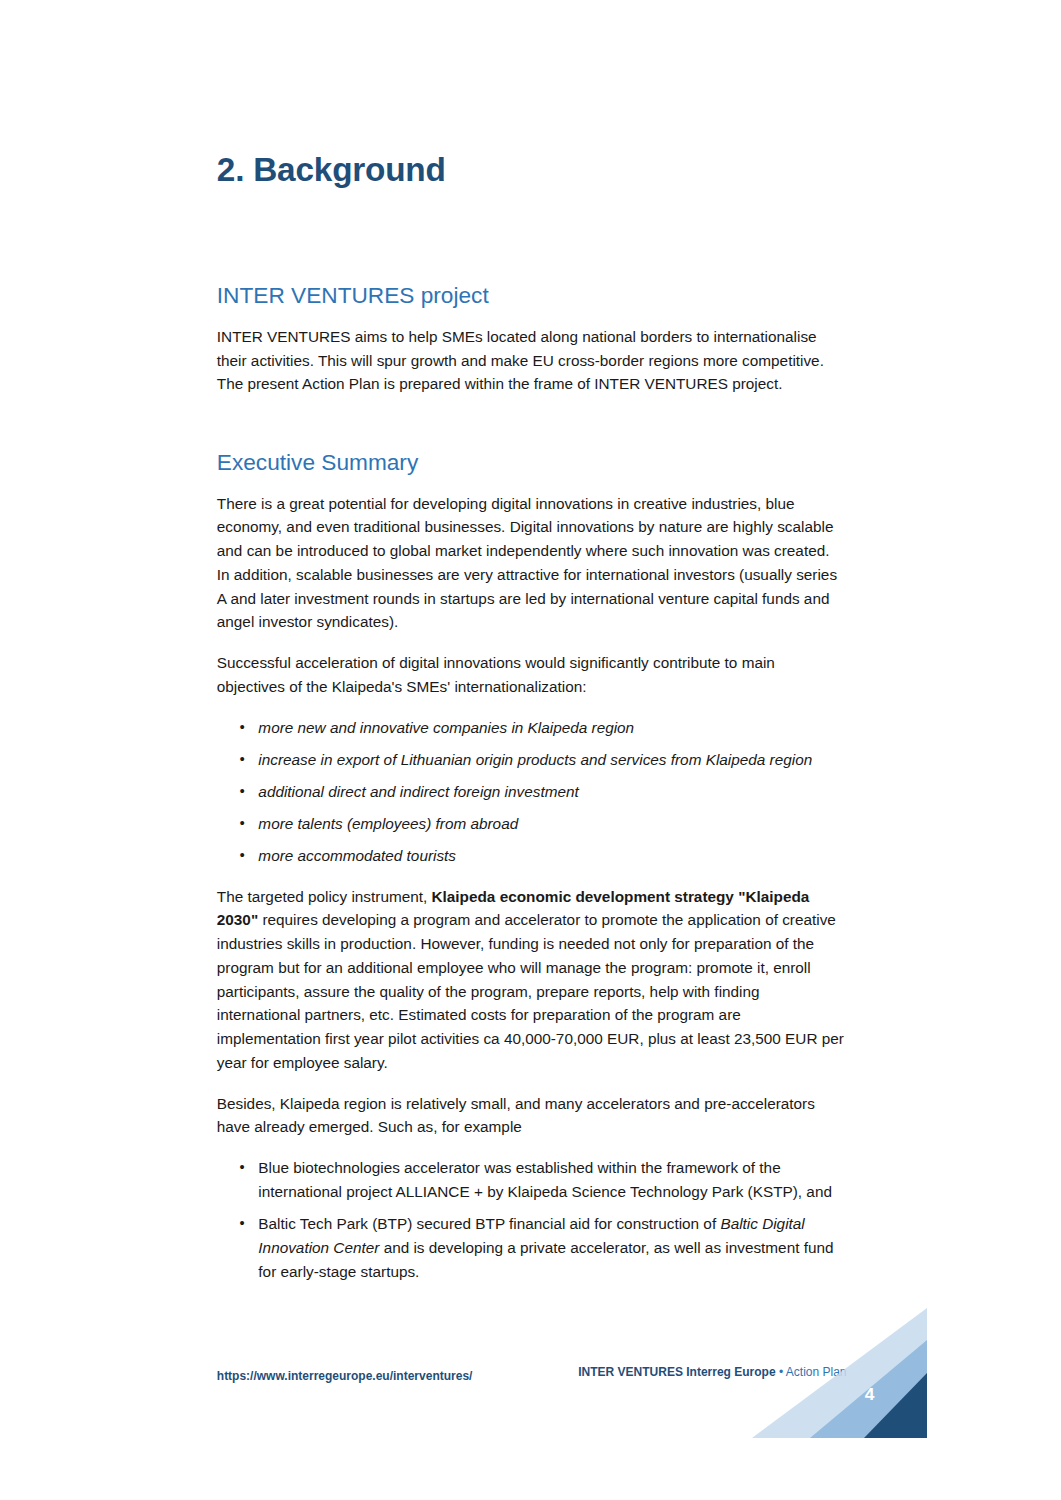2. Background
INTER VENTURES project
INTER VENTURES aims to help SMEs located along national borders to internationalise their activities. This will spur growth and make EU cross-border regions more competitive. The present Action Plan is prepared within the frame of INTER VENTURES project.
Executive Summary
There is a great potential for developing digital innovations in creative industries, blue economy, and even traditional businesses. Digital innovations by nature are highly scalable and can be introduced to global market independently where such innovation was created. In addition, scalable businesses are very attractive for international investors (usually series A and later investment rounds in startups are led by international venture capital funds and angel investor syndicates).
Successful acceleration of digital innovations would significantly contribute to main objectives of the Klaipeda's SMEs' internationalization:
more new and innovative companies in Klaipeda region
increase in export of Lithuanian origin products and services from Klaipeda region
additional direct and indirect foreign investment
more talents (employees) from abroad
more accommodated tourists
The targeted policy instrument, Klaipeda economic development strategy "Klaipeda 2030" requires developing a program and accelerator to promote the application of creative industries skills in production. However, funding is needed not only for preparation of the program but for an additional employee who will manage the program: promote it, enroll participants, assure the quality of the program, prepare reports, help with finding international partners, etc. Estimated costs for preparation of the program are implementation first year pilot activities ca 40,000-70,000 EUR, plus at least 23,500 EUR per year for employee salary.
Besides, Klaipeda region is relatively small, and many accelerators and pre-accelerators have already emerged. Such as, for example
Blue biotechnologies accelerator was established within the framework of the international project ALLIANCE + by Klaipeda Science Technology Park (KSTP), and
Baltic Tech Park (BTP) secured BTP financial aid for construction of Baltic Digital Innovation Center and is developing a private accelerator, as well as investment fund for early-stage startups.
https://www.interregeurope.eu/interventures/
INTER VENTURES Interreg Europe • Action Plan
4